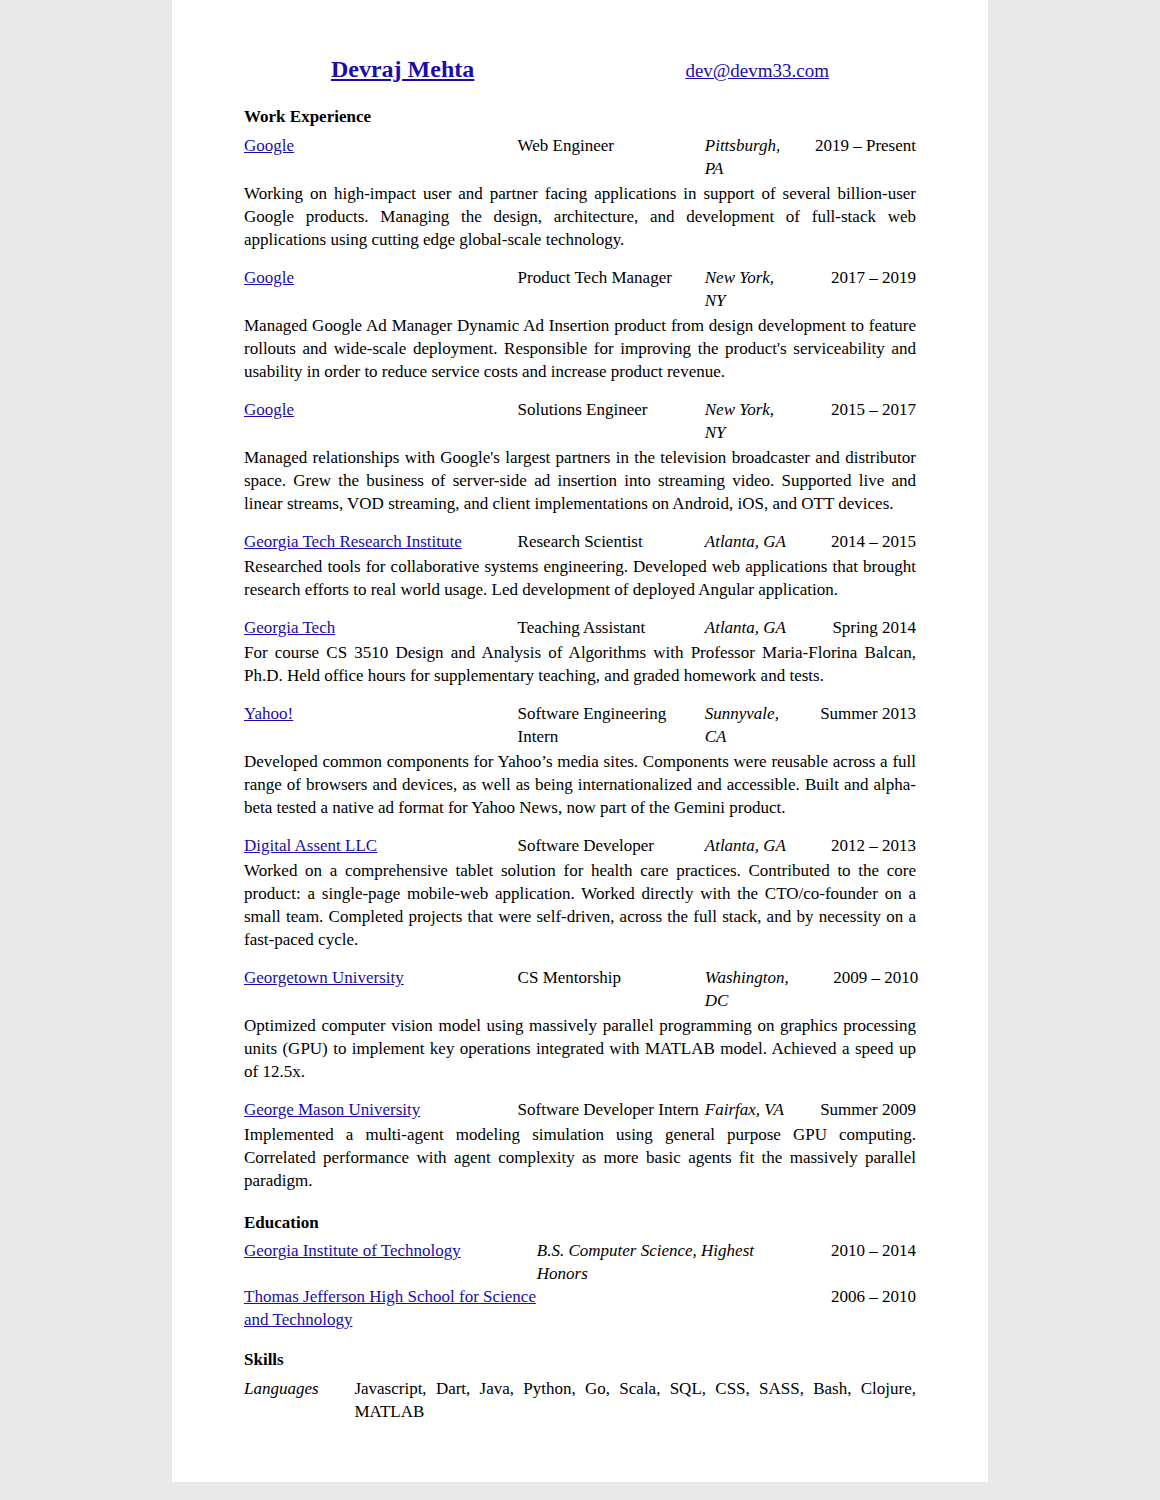Devraj Mehta
dev@devm33.com
Work Experience
Google Web Engineer Pittsburgh, PA 2019 – Present
Working on high-impact user and partner facing applications in support of several billion-user Google products. Managing the design, architecture, and development of full-stack web applications using cutting edge global-scale technology.
Google Product Tech Manager New York, NY 2017 – 2019
Managed Google Ad Manager Dynamic Ad Insertion product from design development to feature rollouts and wide-scale deployment. Responsible for improving the product's serviceability and usability in order to reduce service costs and increase product revenue.
Google Solutions Engineer New York, NY 2015 – 2017
Managed relationships with Google's largest partners in the television broadcaster and distributor space. Grew the business of server-side ad insertion into streaming video. Supported live and linear streams, VOD streaming, and client implementations on Android, iOS, and OTT devices.
Georgia Tech Research Institute Research Scientist Atlanta, GA 2014 – 2015
Researched tools for collaborative systems engineering. Developed web applications that brought research efforts to real world usage. Led development of deployed Angular application.
Georgia Tech Teaching Assistant Atlanta, GA Spring 2014
For course CS 3510 Design and Analysis of Algorithms with Professor Maria-Florina Balcan, Ph.D. Held office hours for supplementary teaching, and graded homework and tests.
Yahoo! Software Engineering Intern Sunnyvale, CA Summer 2013
Developed common components for Yahoo’s media sites. Components were reusable across a full range of browsers and devices, as well as being internationalized and accessible. Built and alpha-beta tested a native ad format for Yahoo News, now part of the Gemini product.
Digital Assent LLC Software Developer Atlanta, GA 2012 – 2013
Worked on a comprehensive tablet solution for health care practices. Contributed to the core product: a single-page mobile-web application. Worked directly with the CTO/co-founder on a small team. Completed projects that were self-driven, across the full stack, and by necessity on a fast-paced cycle.
Georgetown University CS Mentorship Washington, DC 2009 – 2010
Optimized computer vision model using massively parallel programming on graphics processing units (GPU) to implement key operations integrated with MATLAB model. Achieved a speed up of 12.5x.
George Mason University Software Developer Intern Fairfax, VA Summer 2009
Implemented a multi-agent modeling simulation using general purpose GPU computing. Correlated performance with agent complexity as more basic agents fit the massively parallel paradigm.
Education
Georgia Institute of Technology B.S. Computer Science, Highest Honors 2010 – 2014
Thomas Jefferson High School for Science and Technology 2006 – 2010
Skills
Languages Javascript, Dart, Java, Python, Go, Scala, SQL, CSS, SASS, Bash, Clojure, MATLAB